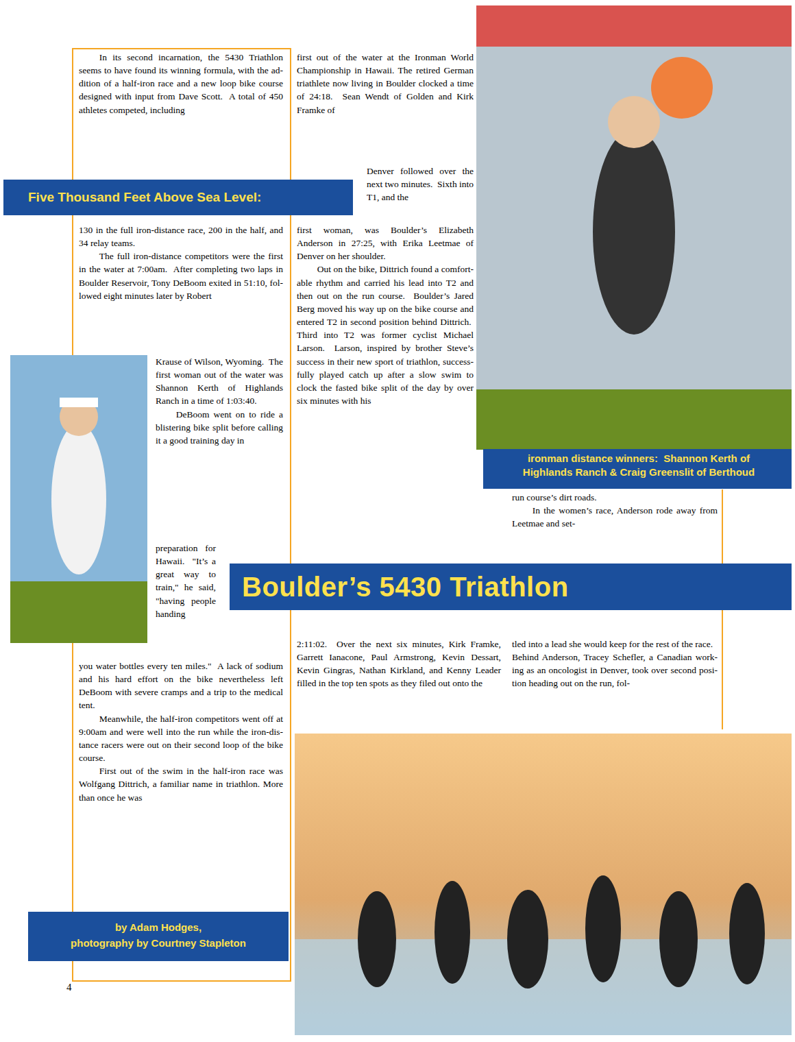Five Thousand Feet Above Sea Level:
ironman distance winners: Shannon Kerth of
Highlands Ranch & Craig Greenslit of Berthoud
Boulder’s 5430 Triathlon
by Adam Hodges,
photography by Courtney Stapleton
In its second incarnation, the 5430 Triathlon seems to have found its winning formula, with the addition of a half-iron race and a new loop bike course designed with input from Dave Scott. A total of 450 athletes competed, including
130 in the full iron-distance race, 200 in the half, and 34 relay teams.
The full iron-distance competitors were the first in the water at 7:00am. After completing two laps in Boulder Reservoir, Tony DeBoom exited in 51:10, followed eight minutes later by Robert
Krause of Wilson, Wyoming. The first woman out of the water was Shannon Kerth of Highlands Ranch in a time of 1:03:40.
DeBoom went on to ride a blistering bike split before calling it a good training day in
preparation for Hawaii. "It’s a great way to train," he said, "having people handing
you water bottles every ten miles." A lack of sodium and his hard effort on the bike nevertheless left DeBoom with severe cramps and a trip to the medical tent.
Meanwhile, the half-iron competitors went off at 9:00am and were well into the run while the iron-distance racers were out on their second loop of the bike course.
First out of the swim in the half-iron race was Wolfgang Dittrich, a familiar name in triathlon. More than once he was
first out of the water at the Ironman World Championship in Hawaii. The retired German triathlete now living in Boulder clocked a time of 24:18. Sean Wendt of Golden and Kirk Framke of
Denver followed over the next two minutes. Sixth into T1, and the
first woman, was Boulder’s Elizabeth Anderson in 27:25, with Erika Leetmae of Denver on her shoulder.
Out on the bike, Dittrich found a comfortable rhythm and carried his lead into T2 and then out on the run course. Boulder’s Jared Berg moved his way up on the bike course and entered T2 in second position behind Dittrich. Third into T2 was former cyclist Michael Larson. Larson, inspired by brother Steve’s success in their new sport of triathlon, successfully played catch up after a slow swim to clock the fasted bike split of the day by over six minutes with his
2:11:02. Over the next six minutes, Kirk Framke, Garrett Ianacone, Paul Armstrong, Kevin Dessart, Kevin Gingras, Nathan Kirkland, and Kenny Leader filled in the top ten spots as they filed out onto the
run course’s dirt roads.
In the women’s race, Anderson rode away from Leetmae and set-
tled into a lead she would keep for the rest of the race. Behind Anderson, Tracey Schefler, a Canadian working as an oncologist in Denver, took over second position heading out on the run, fol-
4